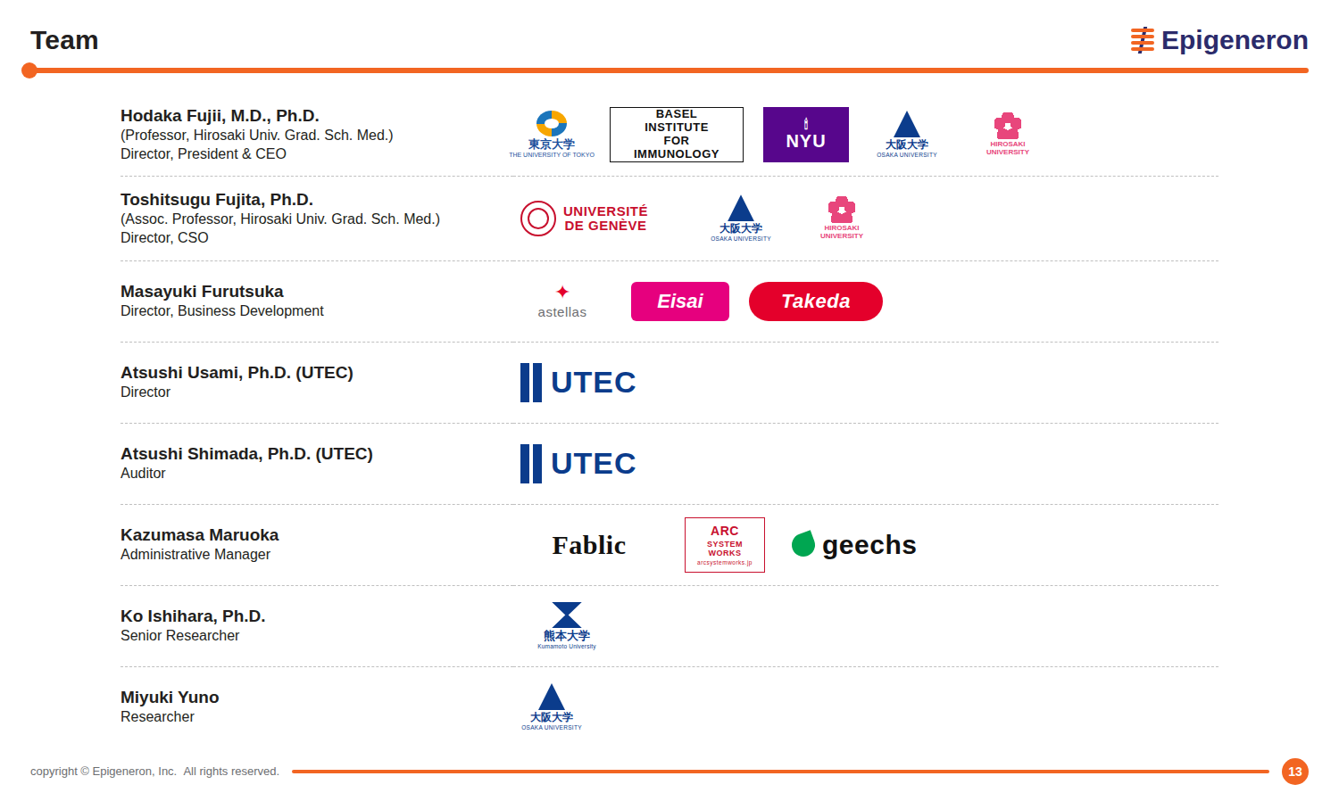Team
Epigeneron
| Hodaka Fujii, M.D., Ph.D. (Professor, Hirosaki Univ. Grad. Sch. Med.) Director, President & CEO | 東京大学 THE UNIVERSITY OF TOKYO BASEL INSTITUTE FOR IMMUNOLOGY 🕯 NYU 大阪大学 OSAKA UNIVERSITY HIROSAKI UNIVERSITY |
| Toshitsugu Fujita, Ph.D. (Assoc. Professor, Hirosaki Univ. Grad. Sch. Med.) Director, CSO | UNIVERSITÉ DE GENÈVE 大阪大学 OSAKA UNIVERSITY HIROSAKI UNIVERSITY |
| Masayuki Furutsuka Director, Business Development | ✦ astellas Eisai Takeda |
| Atsushi Usami, Ph.D. (UTEC) Director | UTEC |
| Atsushi Shimada, Ph.D. (UTEC) Auditor | UTEC |
| Kazumasa Maruoka Administrative Manager | Fablic ARC SYSTEM WORKS arcsystemworks.jp geechs |
| Ko Ishihara, Ph.D. Senior Researcher | 熊本大学 Kumamoto University |
| Miyuki Yuno Researcher | 大阪大学 OSAKA UNIVERSITY |
copyright © Epigeneron, Inc. All rights reserved.
13